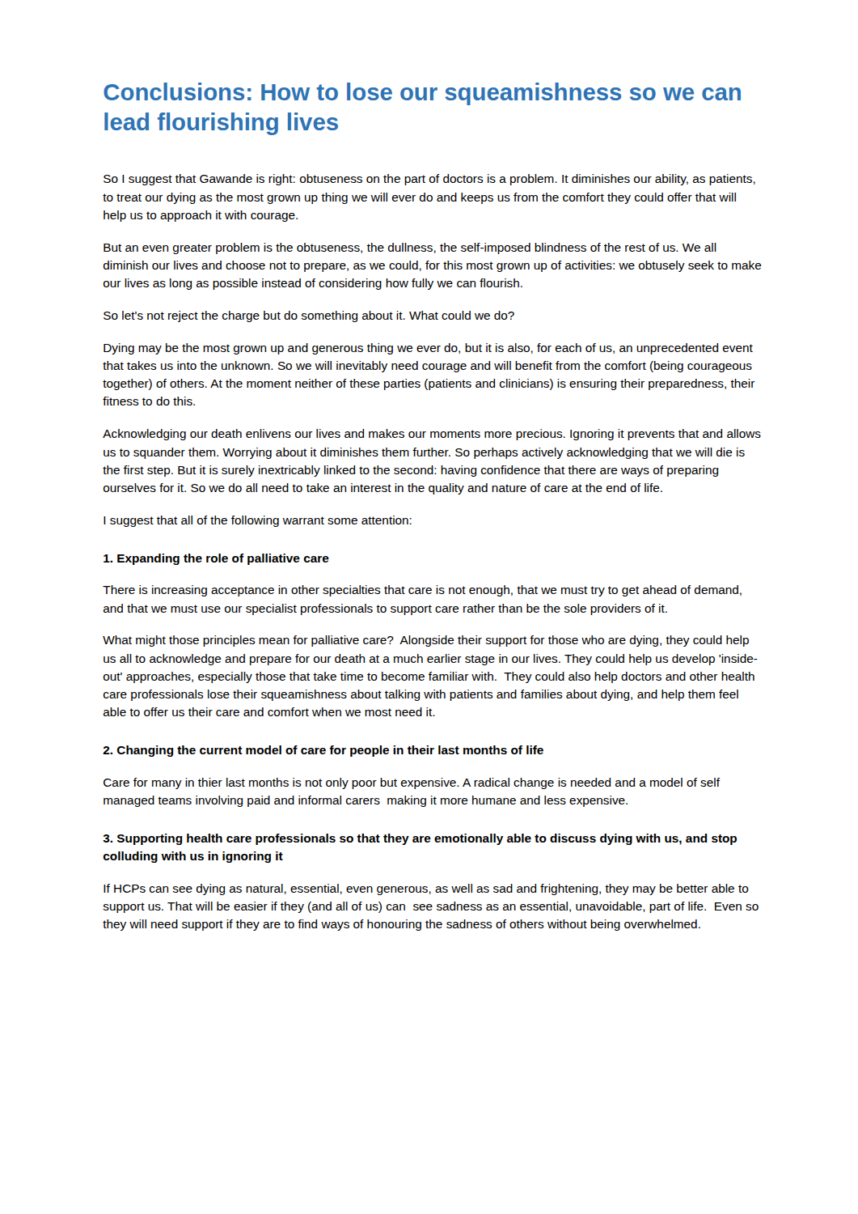Conclusions: How to lose our squeamishness so we can lead flourishing lives
So I suggest that Gawande is right: obtuseness on the part of doctors is a problem. It diminishes our ability, as patients, to treat our dying as the most grown up thing we will ever do and keeps us from the comfort they could offer that will help us to approach it with courage.
But an even greater problem is the obtuseness, the dullness, the self-imposed blindness of the rest of us. We all diminish our lives and choose not to prepare, as we could, for this most grown up of activities: we obtusely seek to make our lives as long as possible instead of considering how fully we can flourish.
So let's not reject the charge but do something about it. What could we do?
Dying may be the most grown up and generous thing we ever do, but it is also, for each of us, an unprecedented event that takes us into the unknown. So we will inevitably need courage and will benefit from the comfort (being courageous together) of others. At the moment neither of these parties (patients and clinicians) is ensuring their preparedness, their fitness to do this.
Acknowledging our death enlivens our lives and makes our moments more precious. Ignoring it prevents that and allows us to squander them. Worrying about it diminishes them further. So perhaps actively acknowledging that we will die is the first step. But it is surely inextricably linked to the second: having confidence that there are ways of preparing ourselves for it. So we do all need to take an interest in the quality and nature of care at the end of life.
I suggest that all of the following warrant some attention:
1. Expanding the role of palliative care
There is increasing acceptance in other specialties that care is not enough, that we must try to get ahead of demand, and that we must use our specialist professionals to support care rather than be the sole providers of it.
What might those principles mean for palliative care? Alongside their support for those who are dying, they could help us all to acknowledge and prepare for our death at a much earlier stage in our lives. They could help us develop 'inside-out' approaches, especially those that take time to become familiar with. They could also help doctors and other health care professionals lose their squeamishness about talking with patients and families about dying, and help them feel able to offer us their care and comfort when we most need it.
2. Changing the current model of care for people in their last months of life
Care for many in thier last months is not only poor but expensive. A radical change is needed and a model of self managed teams involving paid and informal carers making it more humane and less expensive.
3. Supporting health care professionals so that they are emotionally able to discuss dying with us, and stop colluding with us in ignoring it
If HCPs can see dying as natural, essential, even generous, as well as sad and frightening, they may be better able to support us. That will be easier if they (and all of us) can see sadness as an essential, unavoidable, part of life. Even so they will need support if they are to find ways of honouring the sadness of others without being overwhelmed.